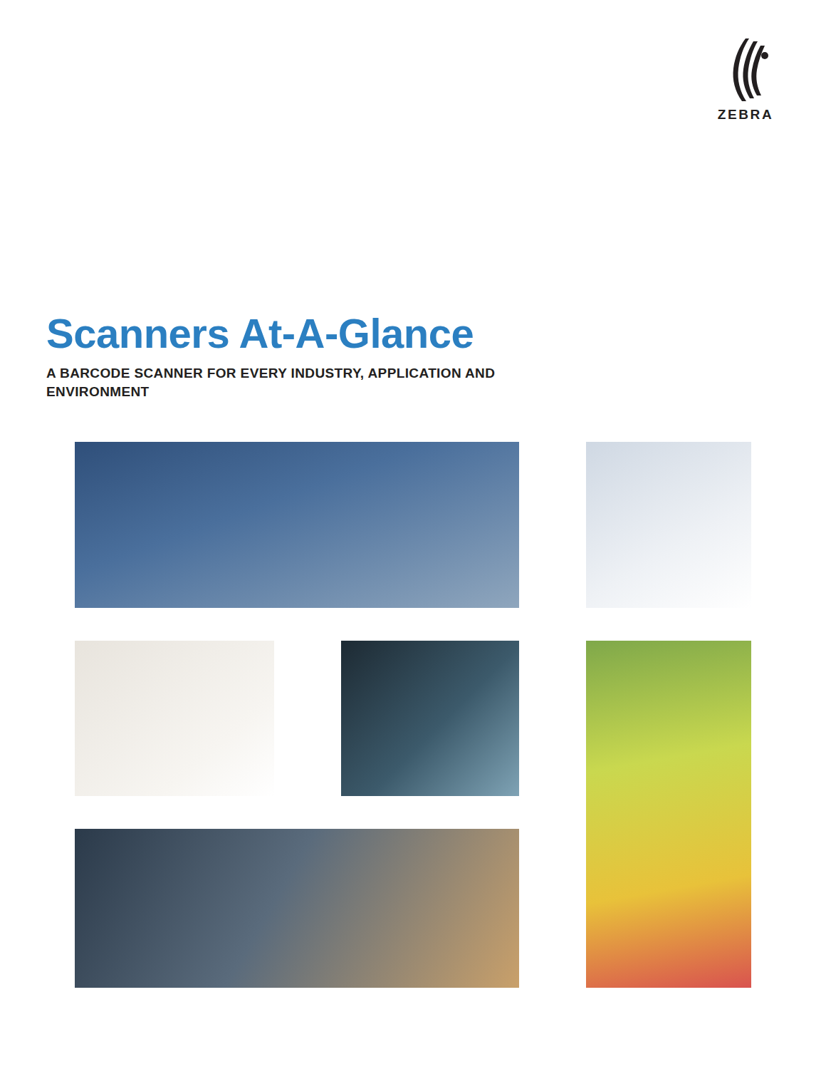ZEBRA
Scanners At-A-Glance
A barcode scanner for every industry, application and environment